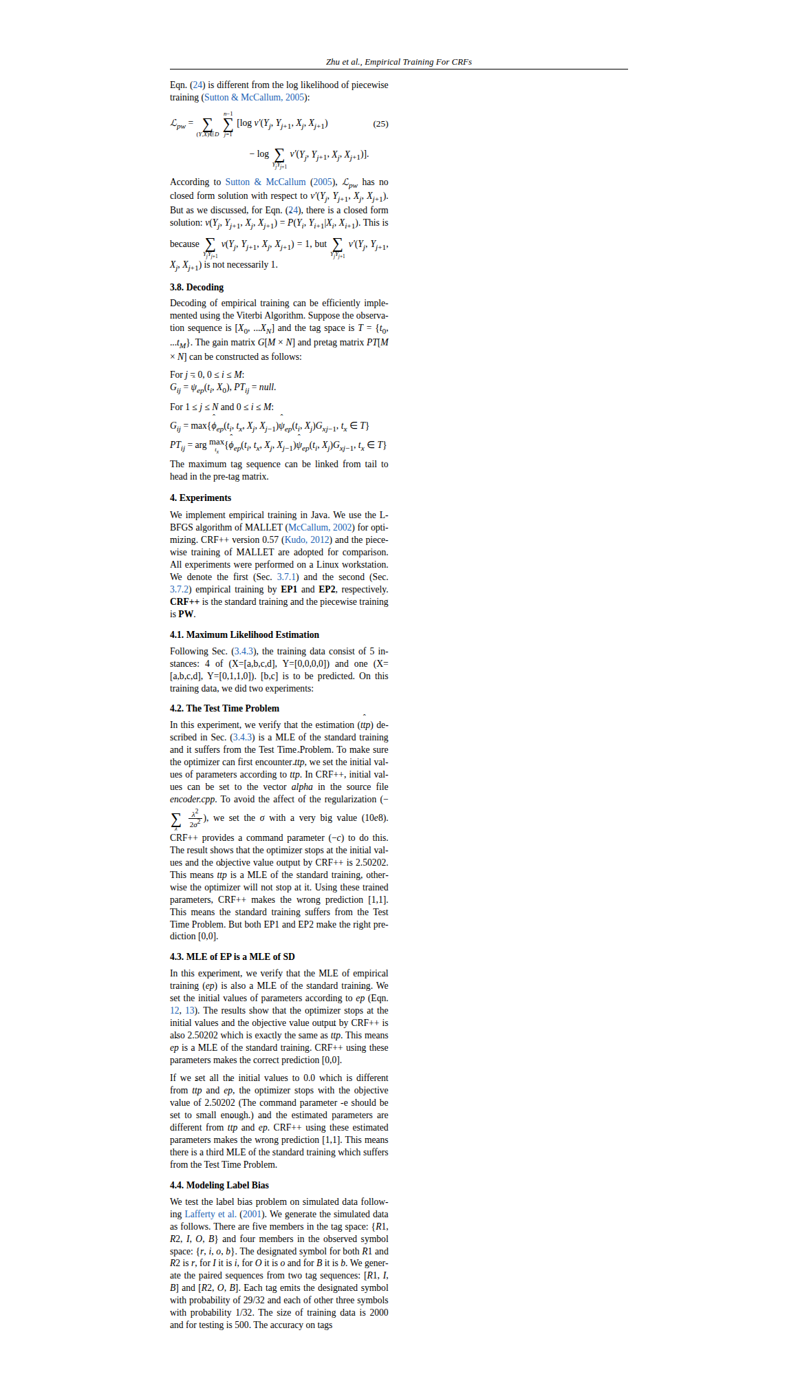Zhu et al., Empirical Training For CRFs
Eqn. (24) is different from the log likelihood of piecewise training (Sutton & McCallum, 2005):
ℒpw = ∑(Y,X)∈D n−1∑j=1 [log v′(Yj, Yj+1, Xj, Xj+1)
− log ∑YjYj+1 v′(Yj, Yj+1, Xj, Xj+1)].
(25)
According to Sutton & McCallum (2005), ℒpw has no closed form solution with respect to v′(Yj, Yj+1, Xj, Xj+1). But as we discussed, for Eqn. (24), there is a closed form solution: v(Yj, Yj+1, Xj, Xj+1) = ˜P(Yi, Yi+1|Xi, Xi+1). This is because ∑YjYj+1 v(Yj, Yj+1, Xj, Xj+1) = 1, but ∑YjYj+1 v′(Yj, Yj+1, Xj, Xj+1) is not necessarily 1.
3.8. Decoding
Decoding of empirical training can be efficiently implemented using the Viterbi Algorithm. Suppose the observation sequence is [X0, ...XN] and the tag space is T = {t0, ...tM}. The gain matrix G[M × N] and pretag matrix PT[M × N] can be constructed as follows:
For j = 0, 0 ≤ i ≤ M:
Gij = ̂ψep(ti, X0), PTij = null.
For 1 ≤ j ≤ N and 0 ≤ i ≤ M:
Gij = max{̂ϕep(ti, tx, Xj, Xj−1)̂ψep(ti, Xj)Gxj−1, tx ∈ T}
PTij = arg max tx{̂ϕep(ti, tx, Xj, Xj−1)̂ψep(ti, Xj)Gxj−1, tx ∈ T}
The maximum tag sequence can be linked from tail to head in the pre-tag matrix.
4. Experiments
We implement empirical training in Java. We use the L-BFGS algorithm of MALLET (McCallum, 2002) for optimizing. CRF++ version 0.57 (Kudo, 2012) and the piecewise training of MALLET are adopted for comparison. All experiments were performed on a Linux workstation. We denote the first (Sec. 3.7.1) and the second (Sec. 3.7.2) empirical training by EP1 and EP2, respectively. CRF++ is the standard training and the piecewise training is PW.
4.1. Maximum Likelihood Estimation
Following Sec. (3.4.3), the training data consist of 5 instances: 4 of (X=[a,b,c,d], Y=[0,0,0,0]) and one (X=[a,b,c,d], Y=[0,1,1,0]). [b,c] is to be predicted. On this training data, we did two experiments:
4.2. The Test Time Problem
In this experiment, we verify that the estimation (t̂t p) described in Sec. (3.4.3) is a MLE of the standard training and it suffers from the Test Time Problem. To make sure the optimizer can first encounter t̂t p, we set the initial values of parameters according to t̂t p. In CRF++, initial values can be set to the vector alpha in the source file encoder.cpp. To avoid the affect of the regularization (− ∑λ λ22σ2), we set the σ with a very big value (10e8). CRF++ provides a command parameter (−c) to do this. The result shows that the optimizer stops at the initial values and the objective value output by CRF++ is 2.50202. This means t̂t p is a MLE of the standard training, otherwise the optimizer will not stop at it. Using these trained parameters, CRF++ makes the wrong prediction [1,1]. This means the standard training suffers from the Test Time Problem. But both EP1 and EP2 make the right prediction [0,0].
4.3. MLE of EP is a MLE of SD
In this experiment, we verify that the MLE of empirical training (êp) is also a MLE of the standard training. We set the initial values of parameters according to êp (Eqn. 12, 13). The results show that the optimizer stops at the initial values and the objective value output by CRF++ is also 2.50202 which is exactly the same as t̂t p. This means êp is a MLE of the standard training. CRF++ using these parameters makes the correct prediction [0,0].
If we set all the initial values to 0.0 which is different from t̂t p and êp, the optimizer stops with the objective value of 2.50202 (The command parameter -e should be set to small enough.) and the estimated parameters are different from t̂t p and êp. CRF++ using these estimated parameters makes the wrong prediction [1,1]. This means there is a third MLE of the standard training which suffers from the Test Time Problem.
4.4. Modeling Label Bias
We test the label bias problem on simulated data following Lafferty et al. (2001). We generate the simulated data as follows. There are five members in the tag space: {R1, R2, I, O, B} and four members in the observed symbol space: {r, i, o, b}. The designated symbol for both R1 and R2 is r, for I it is i, for O it is o and for B it is b. We generate the paired sequences from two tag sequences: [R1, I, B] and [R2, O, B]. Each tag emits the designated symbol with probability of 29/32 and each of other three symbols with probability 1/32. The size of training data is 2000 and for testing is 500. The accuracy on tags